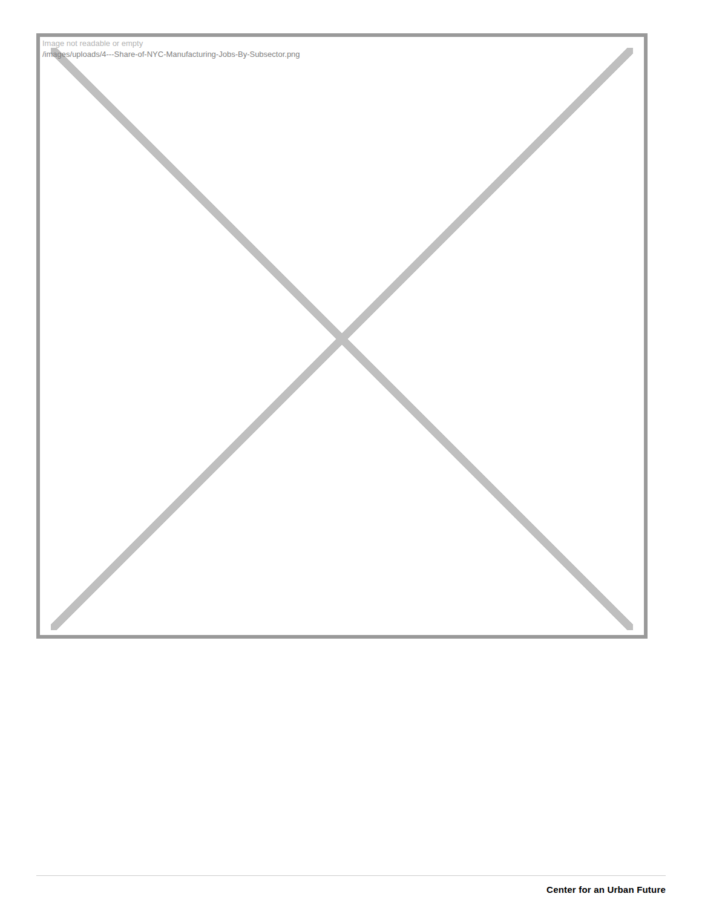Image not readable or empty /images/uploads/4---Share-of-NYC-Manufacturing-Jobs-By-Subsector.png
Center for an Urban Future